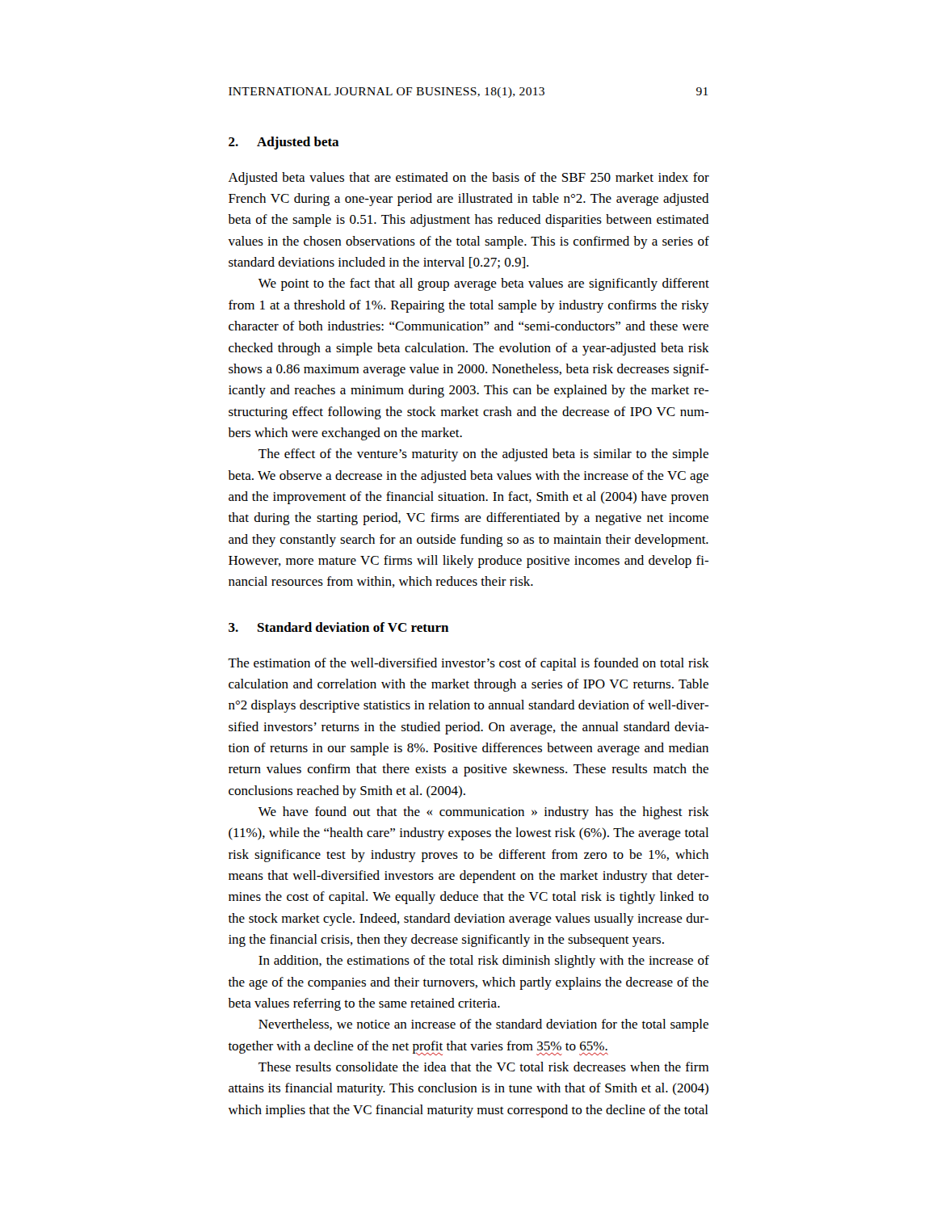International Journal of Business, 18(1), 2013 91
2. Adjusted beta
Adjusted beta values that are estimated on the basis of the SBF 250 market index for French VC during a one-year period are illustrated in table n°2. The average adjusted beta of the sample is 0.51. This adjustment has reduced disparities between estimated values in the chosen observations of the total sample. This is confirmed by a series of standard deviations included in the interval [0.27; 0.9].
We point to the fact that all group average beta values are significantly different from 1 at a threshold of 1%. Repairing the total sample by industry confirms the risky character of both industries: “Communication” and “semi-conductors” and these were checked through a simple beta calculation. The evolution of a year-adjusted beta risk shows a 0.86 maximum average value in 2000. Nonetheless, beta risk decreases significantly and reaches a minimum during 2003. This can be explained by the market restructuring effect following the stock market crash and the decrease of IPO VC numbers which were exchanged on the market.
The effect of the venture’s maturity on the adjusted beta is similar to the simple beta. We observe a decrease in the adjusted beta values with the increase of the VC age and the improvement of the financial situation. In fact, Smith et al (2004) have proven that during the starting period, VC firms are differentiated by a negative net income and they constantly search for an outside funding so as to maintain their development. However, more mature VC firms will likely produce positive incomes and develop financial resources from within, which reduces their risk.
3. Standard deviation of VC return
The estimation of the well-diversified investor’s cost of capital is founded on total risk calculation and correlation with the market through a series of IPO VC returns. Table n°2 displays descriptive statistics in relation to annual standard deviation of well-diversified investors’ returns in the studied period. On average, the annual standard deviation of returns in our sample is 8%. Positive differences between average and median return values confirm that there exists a positive skewness. These results match the conclusions reached by Smith et al. (2004).
We have found out that the « communication » industry has the highest risk (11%), while the “health care” industry exposes the lowest risk (6%). The average total risk significance test by industry proves to be different from zero to be 1%, which means that well-diversified investors are dependent on the market industry that determines the cost of capital. We equally deduce that the VC total risk is tightly linked to the stock market cycle. Indeed, standard deviation average values usually increase during the financial crisis, then they decrease significantly in the subsequent years.
In addition, the estimations of the total risk diminish slightly with the increase of the age of the companies and their turnovers, which partly explains the decrease of the beta values referring to the same retained criteria.
Nevertheless, we notice an increase of the standard deviation for the total sample together with a decline of the net profit that varies from 35% to 65%.
These results consolidate the idea that the VC total risk decreases when the firm attains its financial maturity. This conclusion is in tune with that of Smith et al. (2004) which implies that the VC financial maturity must correspond to the decline of the total